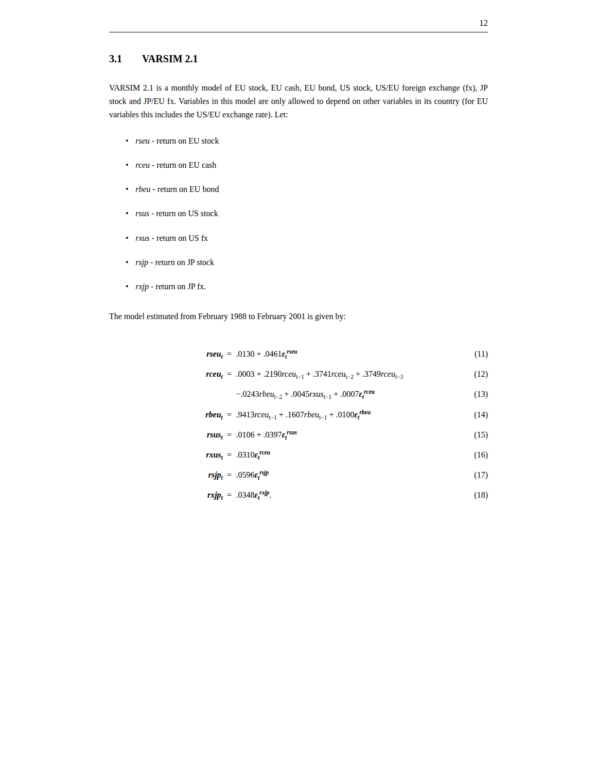12
3.1 VARSIM 2.1
VARSIM 2.1 is a monthly model of EU stock, EU cash, EU bond, US stock, US/EU foreign exchange (fx), JP stock and JP/EU fx. Variables in this model are only allowed to depend on other variables in its country (for EU variables this includes the US/EU exchange rate). Let:
rseu - return on EU stock
rceu - return on EU cash
rbeu - return on EU bond
rsus - return on US stock
rxus - return on US fx
rsjp - return on JP stock
rxjp - return on JP fx.
The model estimated from February 1988 to February 2001 is given by:
| rseu t | = | .0130 + .0461 ε t rseu | (11) |
| rceu t | = | .0003 + .2190 rceu t−1 + .3741 rceu t−2 + .3749 rceu t−3 | (12) |
| | | −.0243 rbeu t−2 + .0045 rxus t−1 + .0007 ε t rceu | (13) |
| rbeu t | = | .9413 rceu t−1 + .1607 rbeu t−1 + .0100 ε t rbeu | (14) |
| rsus t | = | .0106 + .0397 ε t rsus | (15) |
| rxus t | = | .0310 ε t rceu | (16) |
| rsjp t | = | .0596 ε t rsjp | (17) |
| rxjp t | = | .0348 ε t rxjp . | (18) |